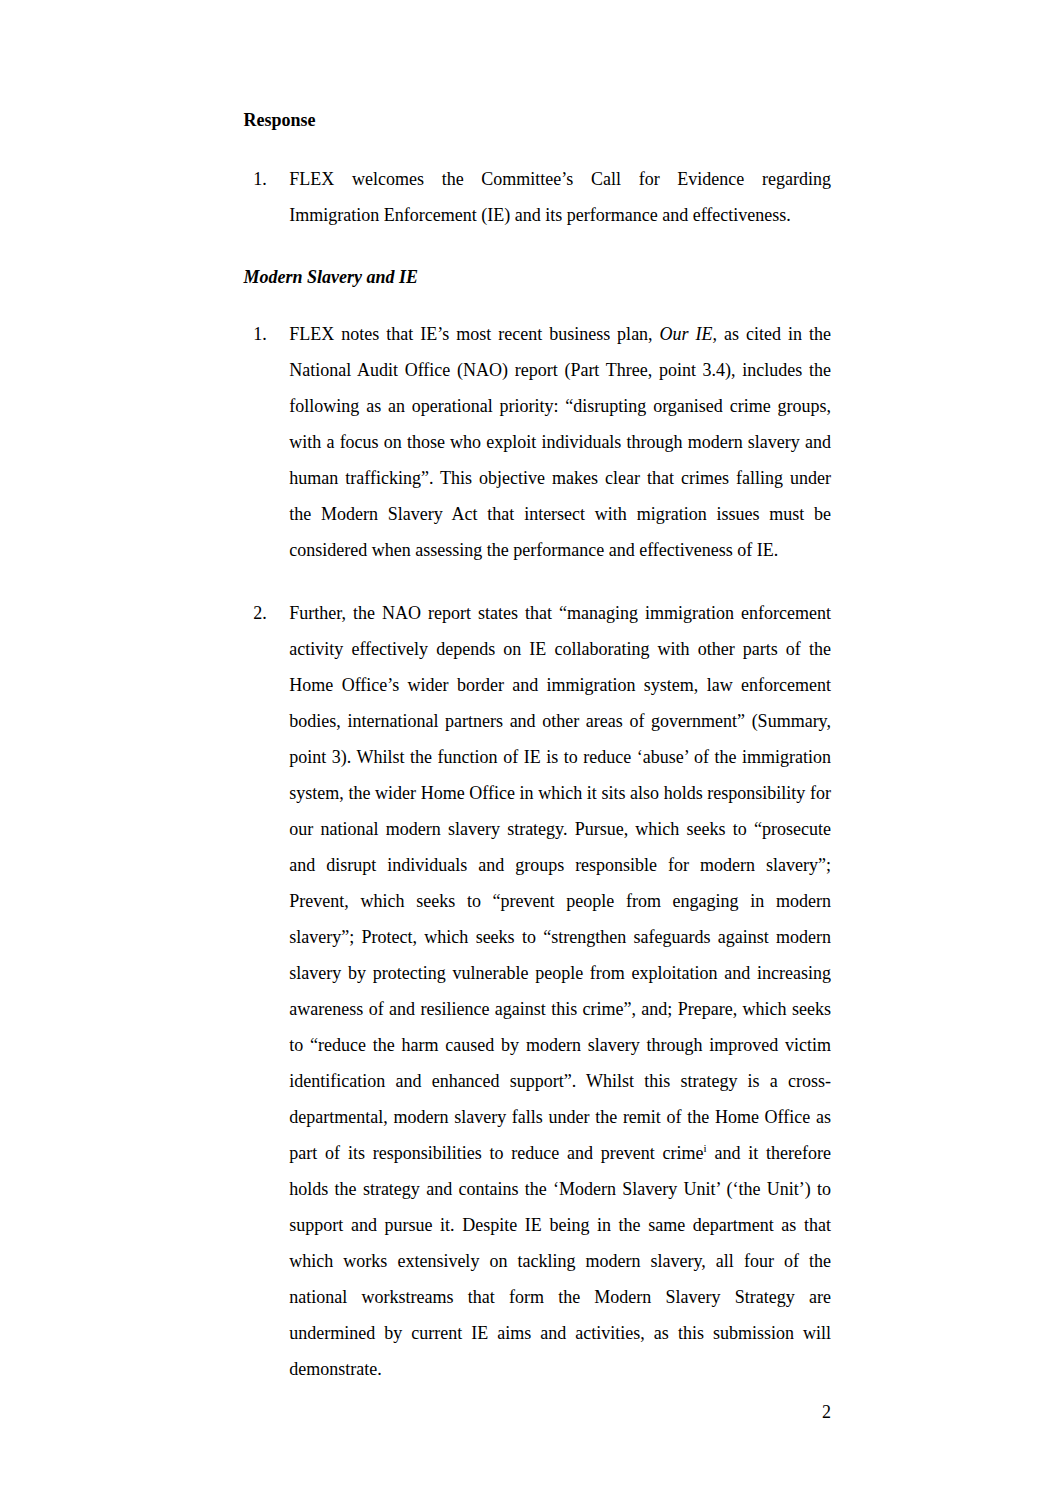Response
FLEX welcomes the Committee’s Call for Evidence regarding Immigration Enforcement (IE) and its performance and effectiveness.
Modern Slavery and IE
FLEX notes that IE’s most recent business plan, Our IE, as cited in the National Audit Office (NAO) report (Part Three, point 3.4), includes the following as an operational priority: “disrupting organised crime groups, with a focus on those who exploit individuals through modern slavery and human trafficking”. This objective makes clear that crimes falling under the Modern Slavery Act that intersect with migration issues must be considered when assessing the performance and effectiveness of IE.
Further, the NAO report states that “managing immigration enforcement activity effectively depends on IE collaborating with other parts of the Home Office’s wider border and immigration system, law enforcement bodies, international partners and other areas of government” (Summary, point 3). Whilst the function of IE is to reduce ‘abuse’ of the immigration system, the wider Home Office in which it sits also holds responsibility for our national modern slavery strategy. Pursue, which seeks to “prosecute and disrupt individuals and groups responsible for modern slavery”; Prevent, which seeks to “prevent people from engaging in modern slavery”; Protect, which seeks to “strengthen safeguards against modern slavery by protecting vulnerable people from exploitation and increasing awareness of and resilience against this crime”, and; Prepare, which seeks to “reduce the harm caused by modern slavery through improved victim identification and enhanced support”. Whilst this strategy is a cross-departmental, modern slavery falls under the remit of the Home Office as part of its responsibilities to reduce and prevent crimei and it therefore holds the strategy and contains the ‘Modern Slavery Unit’ (‘the Unit’) to support and pursue it. Despite IE being in the same department as that which works extensively on tackling modern slavery, all four of the national workstreams that form the Modern Slavery Strategy are undermined by current IE aims and activities, as this submission will demonstrate.
2